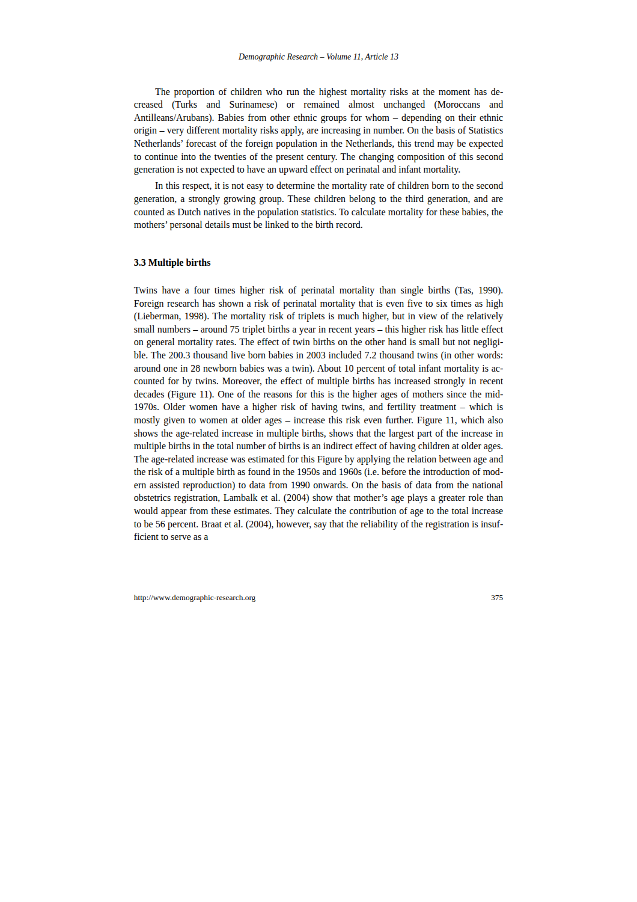Demographic Research – Volume 11, Article 13
The proportion of children who run the highest mortality risks at the moment has decreased (Turks and Surinamese) or remained almost unchanged (Moroccans and Antilleans/Arubans). Babies from other ethnic groups for whom – depending on their ethnic origin – very different mortality risks apply, are increasing in number. On the basis of Statistics Netherlands’ forecast of the foreign population in the Netherlands, this trend may be expected to continue into the twenties of the present century. The changing composition of this second generation is not expected to have an upward effect on perinatal and infant mortality.
In this respect, it is not easy to determine the mortality rate of children born to the second generation, a strongly growing group. These children belong to the third generation, and are counted as Dutch natives in the population statistics. To calculate mortality for these babies, the mothers’ personal details must be linked to the birth record.
3.3 Multiple births
Twins have a four times higher risk of perinatal mortality than single births (Tas, 1990). Foreign research has shown a risk of perinatal mortality that is even five to six times as high (Lieberman, 1998). The mortality risk of triplets is much higher, but in view of the relatively small numbers – around 75 triplet births a year in recent years – this higher risk has little effect on general mortality rates. The effect of twin births on the other hand is small but not negligible. The 200.3 thousand live born babies in 2003 included 7.2 thousand twins (in other words: around one in 28 newborn babies was a twin). About 10 percent of total infant mortality is accounted for by twins. Moreover, the effect of multiple births has increased strongly in recent decades (Figure 11). One of the reasons for this is the higher ages of mothers since the mid-1970s. Older women have a higher risk of having twins, and fertility treatment – which is mostly given to women at older ages – increase this risk even further. Figure 11, which also shows the age-related increase in multiple births, shows that the largest part of the increase in multiple births in the total number of births is an indirect effect of having children at older ages. The age-related increase was estimated for this Figure by applying the relation between age and the risk of a multiple birth as found in the 1950s and 1960s (i.e. before the introduction of modern assisted reproduction) to data from 1990 onwards. On the basis of data from the national obstetrics registration, Lambalk et al. (2004) show that mother’s age plays a greater role than would appear from these estimates. They calculate the contribution of age to the total increase to be 56 percent. Braat et al. (2004), however, say that the reliability of the registration is insufficient to serve as a
http://www.demographic-research.org 375